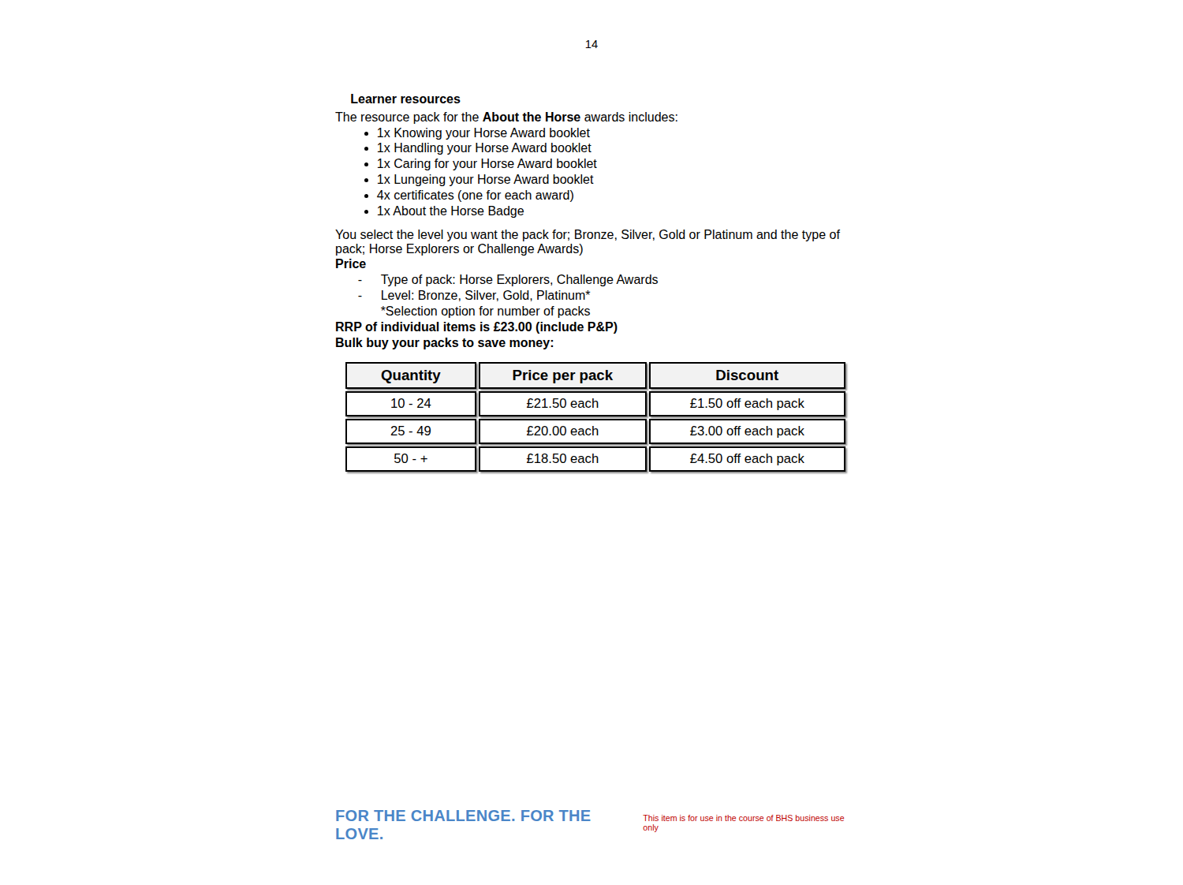14
Learner resources
The resource pack for the About the Horse awards includes:
1x Knowing your Horse Award booklet
1x Handling your Horse Award booklet
1x Caring for your Horse Award booklet
1x Lungeing your Horse Award booklet
4x certificates (one for each award)
1x About the Horse Badge
You select the level you want the pack for; Bronze, Silver, Gold or Platinum and the type of pack; Horse Explorers or Challenge Awards)
Price
Type of pack: Horse Explorers, Challenge Awards
Level: Bronze, Silver, Gold, Platinum*
*Selection option for number of packs
RRP of individual items is £23.00 (include P&P)
Bulk buy your packs to save money:
| Quantity | Price per pack | Discount |
| 10 - 24 | £21.50 each | £1.50 off each pack |
| 25 - 49 | £20.00 each | £3.00 off each pack |
| 50 - + | £18.50 each | £4.50 off each pack |
FOR THE CHALLENGE. FOR THE LOVE. This item is for use in the course of BHS business use only